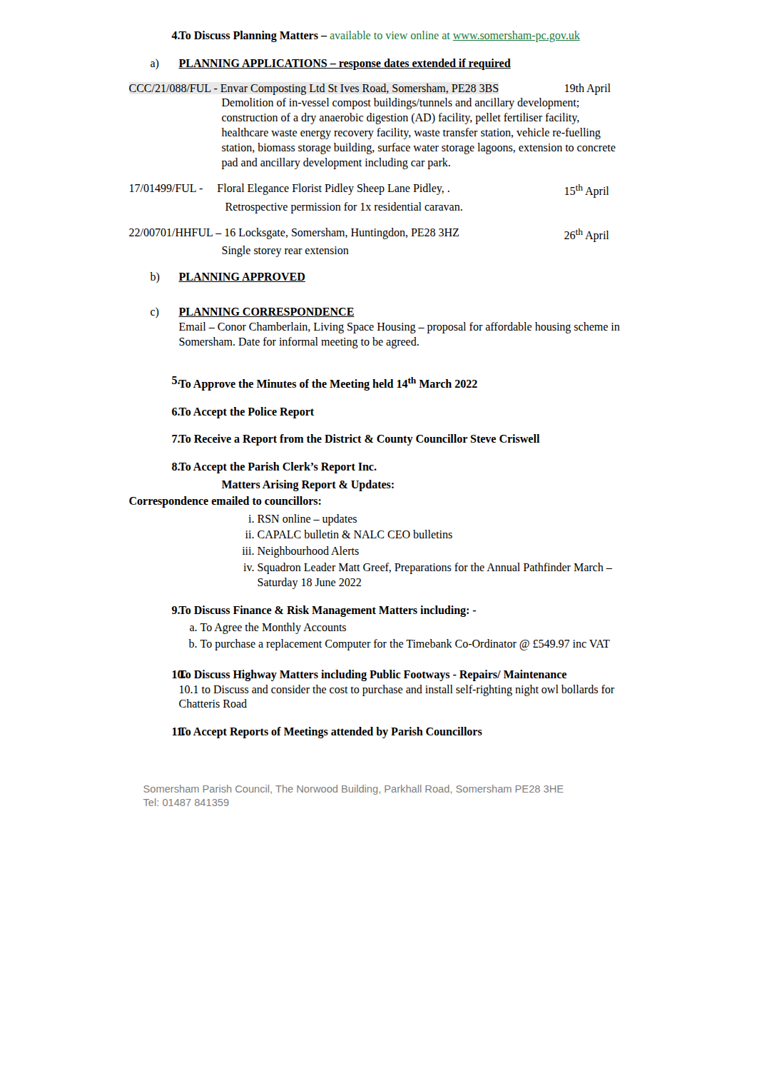4.
To Discuss Planning Matters – available to view online at www.somersham-pc.gov.uk
a)
PLANNING APPLICATIONS – response dates extended if required
CCC/21/088/FUL - Envar Composting Ltd St Ives Road, Somersham, PE28 3BS
19th April
Demolition of in-vessel compost buildings/tunnels and ancillary development; construction of a dry anaerobic digestion (AD) facility, pellet fertiliser facility, healthcare waste energy recovery facility, waste transfer station, vehicle re-fuelling station, biomass storage building, surface water storage lagoons, extension to concrete pad and ancillary development including car park.
17/01499/FUL - Floral Elegance Florist Pidley Sheep Lane Pidley, .
15th April
Retrospective permission for 1x residential caravan.
22/00701/HHFUL – 16 Locksgate, Somersham, Huntingdon, PE28 3HZ
26th April
Single storey rear extension
b)
PLANNING APPROVED
c)
PLANNING CORRESPONDENCE
Email – Conor Chamberlain, Living Space Housing – proposal for affordable housing scheme in Somersham. Date for informal meeting to be agreed.
5.
To Approve the Minutes of the Meeting held 14th March 2022
6.
To Accept the Police Report
7.
To Receive a Report from the District & County Councillor Steve Criswell
8.
To Accept the Parish Clerk’s Report Inc.
Matters Arising Report & Updates:
Correspondence emailed to councillors:
RSN online – updates
CAPALC bulletin & NALC CEO bulletins
Neighbourhood Alerts
Squadron Leader Matt Greef, Preparations for the Annual Pathfinder March – Saturday 18 June 2022
9.
To Discuss Finance & Risk Management Matters including: -
To Agree the Monthly Accounts
To purchase a replacement Computer for the Timebank Co-Ordinator @ £549.97 inc VAT
10.
To Discuss Highway Matters including Public Footways - Repairs/ Maintenance
10.1 to Discuss and consider the cost to purchase and install self-righting night owl bollards for Chatteris Road
11.
To Accept Reports of Meetings attended by Parish Councillors
Somersham Parish Council, The Norwood Building, Parkhall Road, Somersham PE28 3HE
Tel: 01487 841359